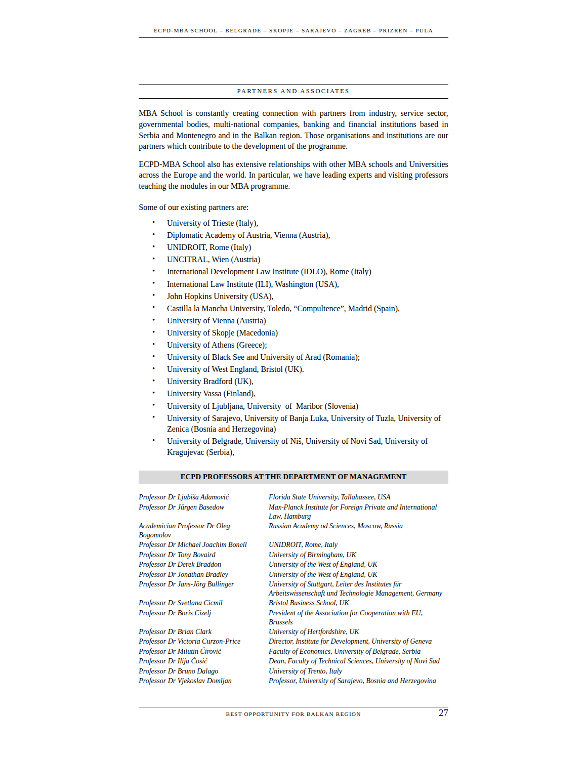ECPD-MBA School – Belgrade – Skopje – Sarajevo – Zagreb – Prizren – Pula
Partners and Associates
MBA School is constantly creating connection with partners from industry, service sector, governmental bodies, multi-national companies, banking and financial institutions based in Serbia and Montenegro and in the Balkan region. Those organisations and institutions are our partners which contribute to the development of the programme.
ECPD-MBA School also has extensive relationships with other MBA schools and Universities across the Europe and the world. In particular, we have leading experts and visiting professors teaching the modules in our MBA programme.
Some of our existing partners are:
University of Trieste (Italy),
Diplomatic Academy of Austria, Vienna (Austria),
UNIDROIT, Rome (Italy)
UNCITRAL, Wien (Austria)
International Development Law Institute (IDLO), Rome (Italy)
International Law Institute (ILI), Washington (USA),
John Hopkins University (USA),
Castilla la Mancha University, Toledo, “Compultence”, Madrid (Spain),
University of Vienna (Austria)
University of Skopje (Macedonia)
University of Athens (Greece);
University of Black See and University of Arad (Romania);
University of West England, Bristol (UK).
University Bradford (UK),
University Vassa (Finland),
University of Ljubljana, University of Maribor (Slovenia)
University of Sarajevo, University of Banja Luka, University of Tuzla, University of Zenica (Bosnia and Herzegovina)
University of Belgrade, University of Niš, University of Novi Sad, University of Kragujevac (Serbia),
ECPD PROFESSORS AT THE DEPARTMENT OF MANAGEMENT
| Professor Dr Ljubiša Adamović | Florida State University, Tallahassee, USA |
| Professor Dr Jürgen Basedow | Max-Planck Institute for Foreign Private and International Law, Hamburg |
| Academician Professor Dr Oleg Bogomolov | Russian Academy od Sciences, Moscow, Russia |
| Professor Dr Michael Joachim Bonell | UNIDROIT, Rome, Italy |
| Professor Dr Tony Bovaird | University of Birmingham, UK |
| Professor Dr Derek Braddon | University of the West of England, UK |
| Professor Dr Jonathan Bradley | University of the West of England, UK |
| Professor Dr Jans-Jörg Bullinger | University of Stuttgart, Leiter des Institutes für Arbeitswissenschaft und Technologie Management, Germany |
| Professor Dr Svetlana Cicmil | Bristol Business School, UK |
| Professor Dr Boris Cizelj | President of the Association for Cooperation with EU, Brussels |
| Professor Dr Brian Clark | University of Hertfordshire, UK |
| Professor Dr Victoria Curzon-Price | Director, Institute for Development, University of Geneva |
| Professor Dr Milutin Ćirović | Faculty of Economics, University of Belgrade, Serbia |
| Professor Dr Ilija Ćosić | Dean, Faculty of Technical Sciences, University of Novi Sad |
| Professor Dr Bruno Dalago | University of Trento, Italy |
| Professor Dr Vjekoslav Domljan | Professor, University of Sarajevo, Bosnia and Herzegovina |
Best opportunity for Balkan region 27